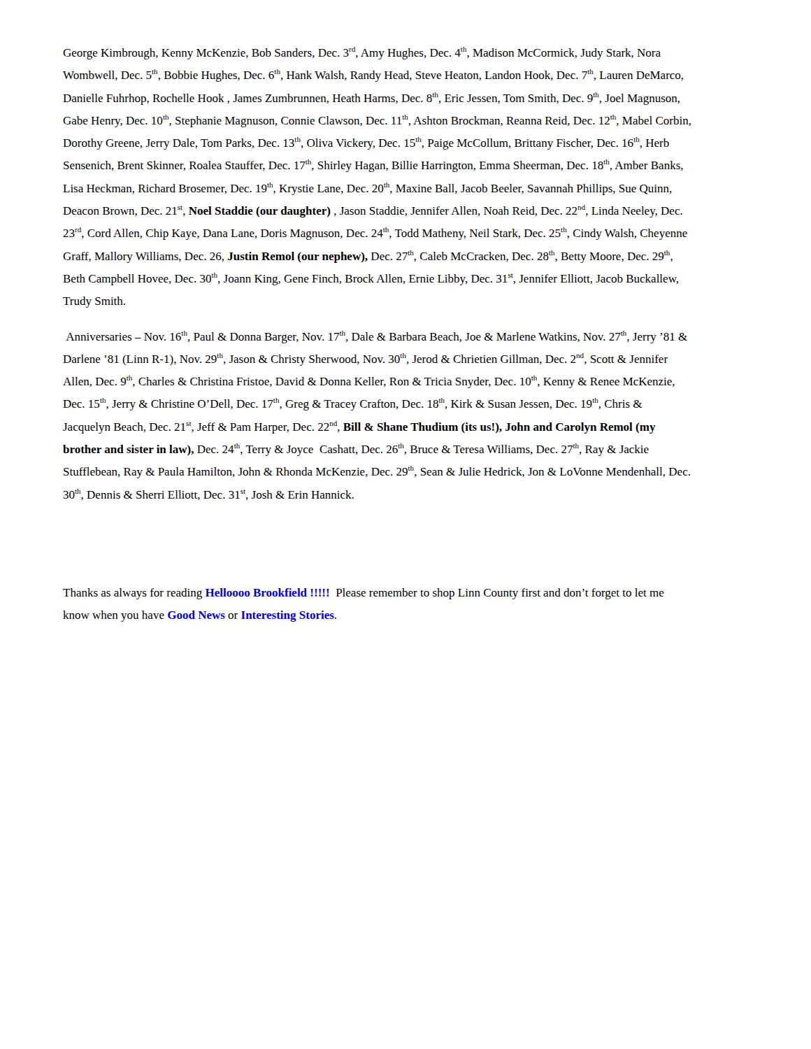George Kimbrough, Kenny McKenzie, Bob Sanders, Dec. 3rd, Amy Hughes, Dec. 4th, Madison McCormick, Judy Stark, Nora Wombwell, Dec. 5th, Bobbie Hughes, Dec. 6th, Hank Walsh, Randy Head, Steve Heaton, Landon Hook, Dec. 7th, Lauren DeMarco, Danielle Fuhrhop, Rochelle Hook , James Zumbrunnen, Heath Harms, Dec. 8th, Eric Jessen, Tom Smith, Dec. 9th, Joel Magnuson, Gabe Henry, Dec. 10th, Stephanie Magnuson, Connie Clawson, Dec. 11th, Ashton Brockman, Reanna Reid, Dec. 12th, Mabel Corbin, Dorothy Greene, Jerry Dale, Tom Parks, Dec. 13th, Oliva Vickery, Dec. 15th, Paige McCollum, Brittany Fischer, Dec. 16th, Herb Sensenich, Brent Skinner, Roalea Stauffer, Dec. 17th, Shirley Hagan, Billie Harrington, Emma Sheerman, Dec. 18th, Amber Banks, Lisa Heckman, Richard Brosemer, Dec. 19th, Krystie Lane, Dec. 20th, Maxine Ball, Jacob Beeler, Savannah Phillips, Sue Quinn, Deacon Brown, Dec. 21st, Noel Staddie (our daughter) , Jason Staddie, Jennifer Allen, Noah Reid, Dec. 22nd, Linda Neeley, Dec. 23rd, Cord Allen, Chip Kaye, Dana Lane, Doris Magnuson, Dec. 24th, Todd Matheny, Neil Stark, Dec. 25th, Cindy Walsh, Cheyenne Graff, Mallory Williams, Dec. 26, Justin Remol (our nephew), Dec. 27th, Caleb McCracken, Dec. 28th, Betty Moore, Dec. 29th, Beth Campbell Hovee, Dec. 30th, Joann King, Gene Finch, Brock Allen, Ernie Libby, Dec. 31st, Jennifer Elliott, Jacob Buckallew, Trudy Smith.
Anniversaries – Nov. 16th, Paul & Donna Barger, Nov. 17th, Dale & Barbara Beach, Joe & Marlene Watkins, Nov. 27th, Jerry ’81 & Darlene ’81 (Linn R-1), Nov. 29th, Jason & Christy Sherwood, Nov. 30th, Jerod & Chrietien Gillman, Dec. 2nd, Scott & Jennifer Allen, Dec. 9th, Charles & Christina Fristoe, David & Donna Keller, Ron & Tricia Snyder, Dec. 10th, Kenny & Renee McKenzie, Dec. 15th, Jerry & Christine O’Dell, Dec. 17th, Greg & Tracey Crafton, Dec. 18th, Kirk & Susan Jessen, Dec. 19th, Chris & Jacquelyn Beach, Dec. 21st, Jeff & Pam Harper, Dec. 22nd, Bill & Shane Thudium (its us!), John and Carolyn Remol (my brother and sister in law), Dec. 24th, Terry & Joyce Cashatt, Dec. 26th, Bruce & Teresa Williams, Dec. 27th, Ray & Jackie Stufflebean, Ray & Paula Hamilton, John & Rhonda McKenzie, Dec. 29th, Sean & Julie Hedrick, Jon & LoVonne Mendenhall, Dec. 30th, Dennis & Sherri Elliott, Dec. 31st, Josh & Erin Hannick.
Thanks as always for reading Helloooo Brookfield !!!!! Please remember to shop Linn County first and don’t forget to let me know when you have Good News or Interesting Stories.